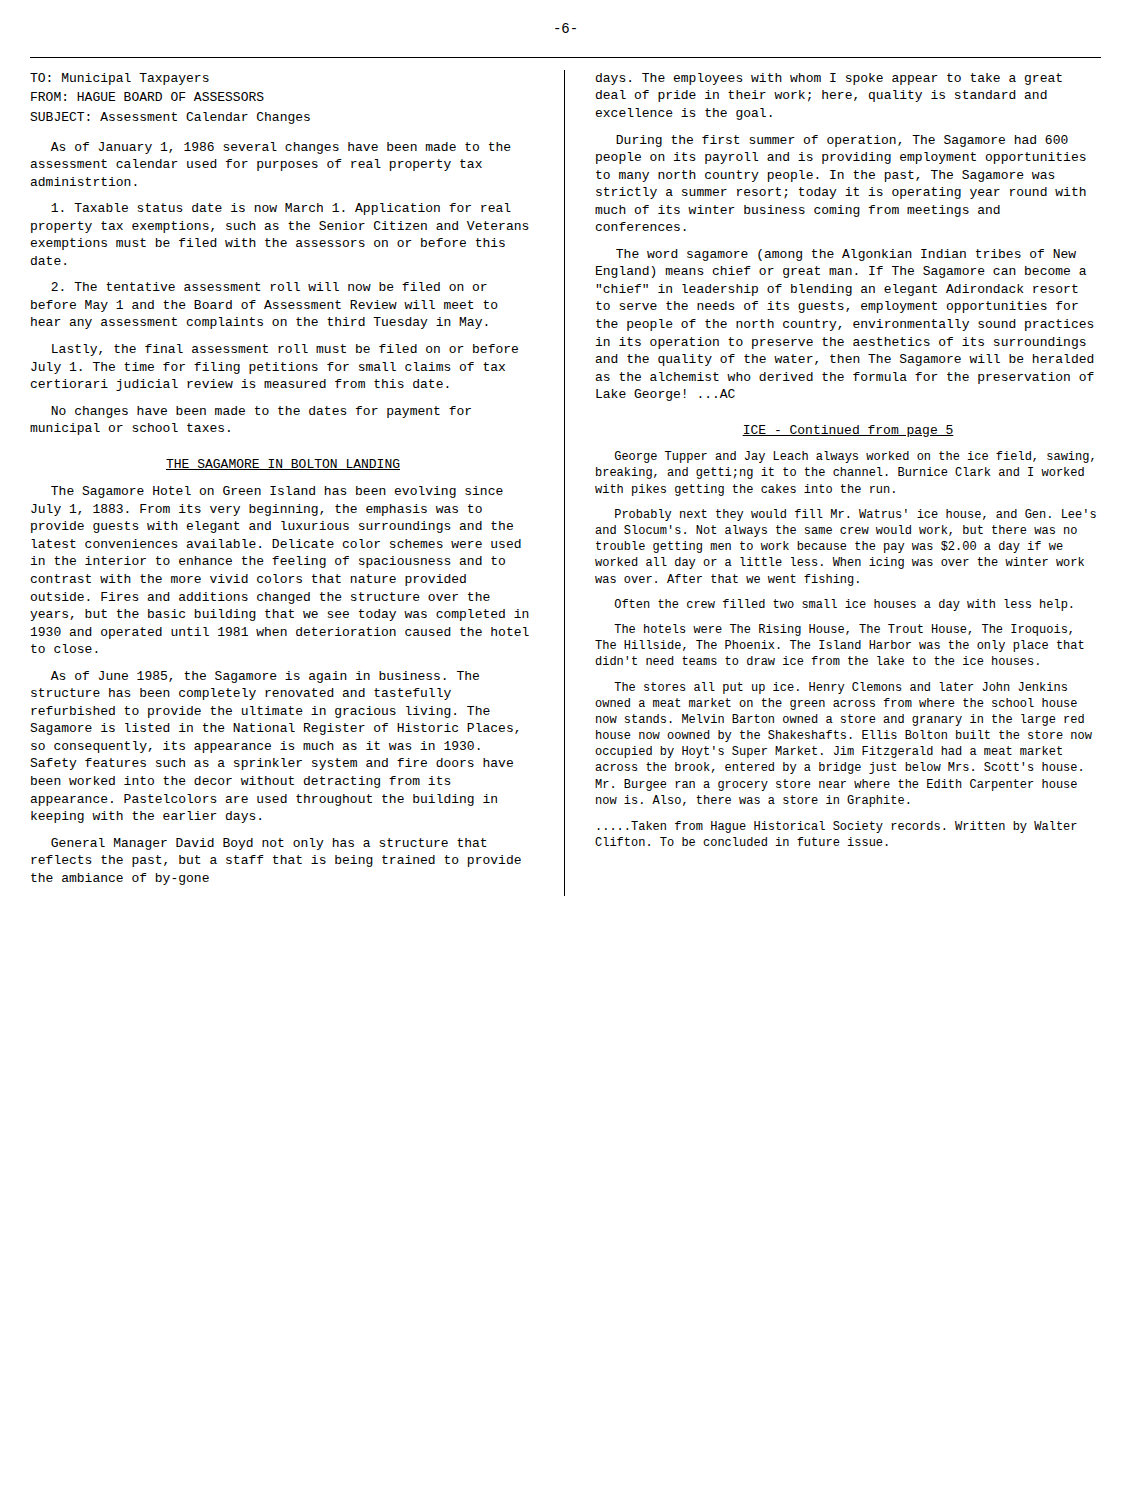-6-
TO: Municipal Taxpayers
FROM: HAGUE BOARD OF ASSESSORS
SUBJECT: Assessment Calendar Changes
As of January 1, 1986 several changes have been made to the assessment calendar used for purposes of real property tax administrtion.
1. Taxable status date is now March 1. Application for real property tax exemptions, such as the Senior Citizen and Veterans exemptions must be filed with the assessors on or before this date.
2. The tentative assessment roll will now be filed on or before May 1 and the Board of Assessment Review will meet to hear any assessment complaints on the third Tuesday in May.
Lastly, the final assessment roll must be filed on or before July 1. The time for filing petitions for small claims of tax certiorari judicial review is measured from this date.
No changes have been made to the dates for payment for municipal or school taxes.
THE SAGAMORE IN BOLTON LANDING
The Sagamore Hotel on Green Island has been evolving since July 1, 1883. From its very beginning, the emphasis was to provide guests with elegant and luxurious surroundings and the latest conveniences available. Delicate color schemes were used in the interior to enhance the feeling of spaciousness and to contrast with the more vivid colors that nature provided outside. Fires and additions changed the structure over the years, but the basic building that we see today was completed in 1930 and operated until 1981 when deterioration caused the hotel to close.
As of June 1985, the Sagamore is again in business. The structure has been completely renovated and tastefully refurbished to provide the ultimate in gracious living. The Sagamore is listed in the National Register of Historic Places, so consequently, its appearance is much as it was in 1930. Safety features such as a sprinkler system and fire doors have been worked into the decor without detracting from its appearance. Pastelcolors are used throughout the building in keeping with the earlier days.
General Manager David Boyd not only has a structure that reflects the past, but a staff that is being trained to provide the ambiance of by-gone
days. The employees with whom I spoke appear to take a great deal of pride in their work; here, quality is standard and excellence is the goal.
During the first summer of operation, The Sagamore had 600 people on its payroll and is providing employment opportunities to many north country people. In the past, The Sagamore was strictly a summer resort; today it is operating year round with much of its winter business coming from meetings and conferences.
The word sagamore (among the Algonkian Indian tribes of New England) means chief or great man. If The Sagamore can become a "chief" in leadership of blending an elegant Adirondack resort to serve the needs of its guests, employment opportunities for the people of the north country, environmentally sound practices in its operation to preserve the aesthetics of its surroundings and the quality of the water, then The Sagamore will be heralded as the alchemist who derived the formula for the preservation of Lake George! ...AC
ICE - Continued from page 5
George Tupper and Jay Leach always worked on the ice field, sawing, breaking, and getti;ng it to the channel. Burnice Clark and I worked with pikes getting the cakes into the run.
Probably next they would fill Mr. Watrus' ice house, and Gen. Lee's and Slocum's. Not always the same crew would work, but there was no trouble getting men to work because the pay was $2.00 a day if we worked all day or a little less. When icing was over the winter work was over. After that we went fishing.
Often the crew filled two small ice houses a day with less help.
The hotels were The Rising House, The Trout House, The Iroquois, The Hillside, The Phoenix. The Island Harbor was the only place that didn't need teams to draw ice from the lake to the ice houses.
The stores all put up ice. Henry Clemons and later John Jenkins owned a meat market on the green across from where the school house now stands. Melvin Barton owned a store and granary in the large red house now oowned by the Shakeshafts. Ellis Bolton built the store now occupied by Hoyt's Super Market. Jim Fitzgerald had a meat market across the brook, entered by a bridge just below Mrs. Scott's house. Mr. Burgee ran a grocery store near where the Edith Carpenter house now is. Also, there was a store in Graphite.
.....Taken from Hague Historical Society records. Written by Walter Clifton. To be concluded in future issue.